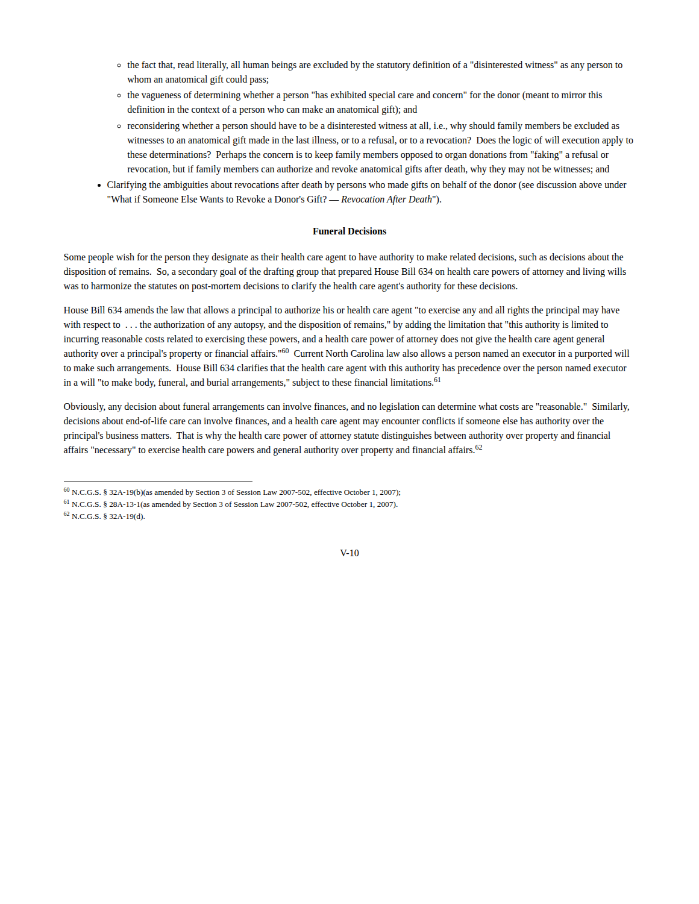the fact that, read literally, all human beings are excluded by the statutory definition of a "disinterested witness" as any person to whom an anatomical gift could pass;
the vagueness of determining whether a person "has exhibited special care and concern" for the donor (meant to mirror this definition in the context of a person who can make an anatomical gift); and
reconsidering whether a person should have to be a disinterested witness at all, i.e., why should family members be excluded as witnesses to an anatomical gift made in the last illness, or to a refusal, or to a revocation? Does the logic of will execution apply to these determinations? Perhaps the concern is to keep family members opposed to organ donations from "faking" a refusal or revocation, but if family members can authorize and revoke anatomical gifts after death, why they may not be witnesses; and
Clarifying the ambiguities about revocations after death by persons who made gifts on behalf of the donor (see discussion above under "What if Someone Else Wants to Revoke a Donor's Gift? — Revocation After Death").
Funeral Decisions
Some people wish for the person they designate as their health care agent to have authority to make related decisions, such as decisions about the disposition of remains. So, a secondary goal of the drafting group that prepared House Bill 634 on health care powers of attorney and living wills was to harmonize the statutes on post-mortem decisions to clarify the health care agent's authority for these decisions.
House Bill 634 amends the law that allows a principal to authorize his or health care agent "to exercise any and all rights the principal may have with respect to . . . the authorization of any autopsy, and the disposition of remains," by adding the limitation that "this authority is limited to incurring reasonable costs related to exercising these powers, and a health care power of attorney does not give the health care agent general authority over a principal's property or financial affairs."60 Current North Carolina law also allows a person named an executor in a purported will to make such arrangements. House Bill 634 clarifies that the health care agent with this authority has precedence over the person named executor in a will "to make body, funeral, and burial arrangements," subject to these financial limitations.61
Obviously, any decision about funeral arrangements can involve finances, and no legislation can determine what costs are "reasonable." Similarly, decisions about end-of-life care can involve finances, and a health care agent may encounter conflicts if someone else has authority over the principal's business matters. That is why the health care power of attorney statute distinguishes between authority over property and financial affairs "necessary" to exercise health care powers and general authority over property and financial affairs.62
60 N.C.G.S. § 32A-19(b)(as amended by Section 3 of Session Law 2007-502, effective October 1, 2007);
61 N.C.G.S. § 28A-13-1(as amended by Section 3 of Session Law 2007-502, effective October 1, 2007).
62 N.C.G.S. § 32A-19(d).
V-10